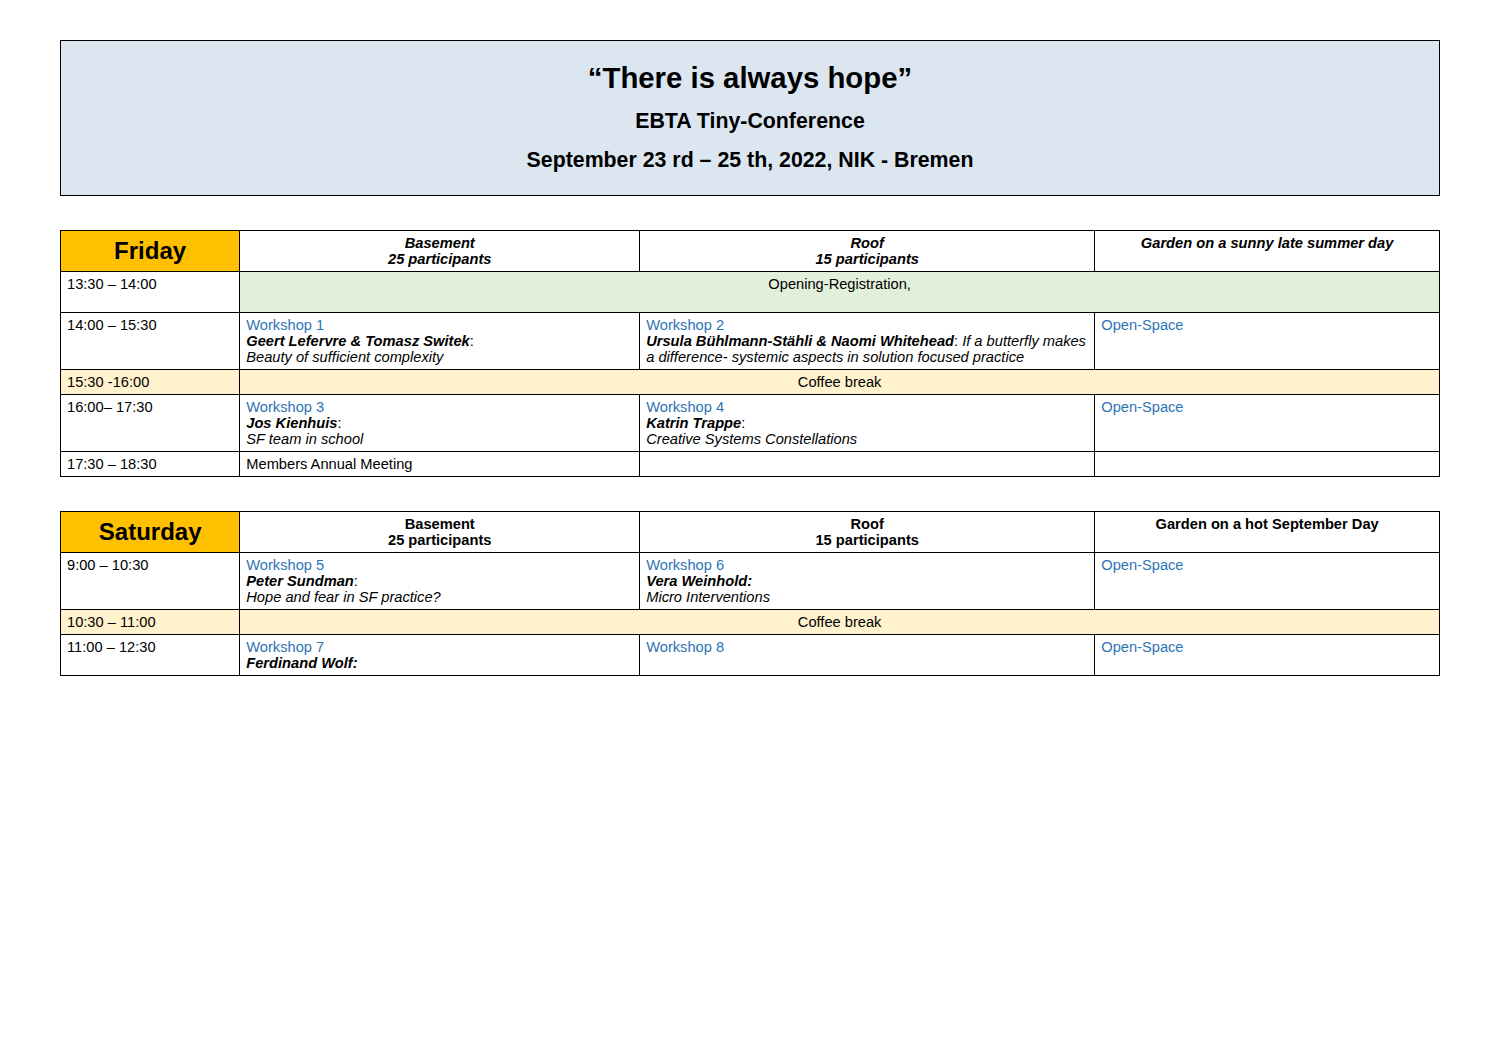“There is always hope”
EBTA Tiny-Conference
September 23 rd – 25 th, 2022, NIK - Bremen
| Friday | Basement 25 participants | Roof 15 participants | Garden on a sunny late summer day |
| 13:30 – 14:00 | Opening-Registration, |
| 14:00 – 15:30 | Workshop 1 Geert Lefervre & Tomasz Switek : Beauty of sufficient complexity | Workshop 2 Ursula Bühlmann-Stähli & Naomi Whitehead : If a butterfly makes a difference- systemic aspects in solution focused practice | Open-Space |
| 15:30 -16:00 | Coffee break |
| 16:00– 17:30 | Workshop 3 Jos Kienhuis : SF team in school | Workshop 4 Katrin Trappe : Creative Systems Constellations | Open-Space |
| 17:30 – 18:30 | Members Annual Meeting | | |
| Saturday | Basement 25 participants | Roof 15 participants | Garden on a hot September Day |
| 9:00 – 10:30 | Workshop 5 Peter Sundman : Hope and fear in SF practice? | Workshop 6 Vera Weinhold: Micro Interventions | Open-Space |
| 10:30 – 11:00 | Coffee break |
| 11:00 – 12:30 | Workshop 7 Ferdinand Wolf: | Workshop 8 | Open-Space |